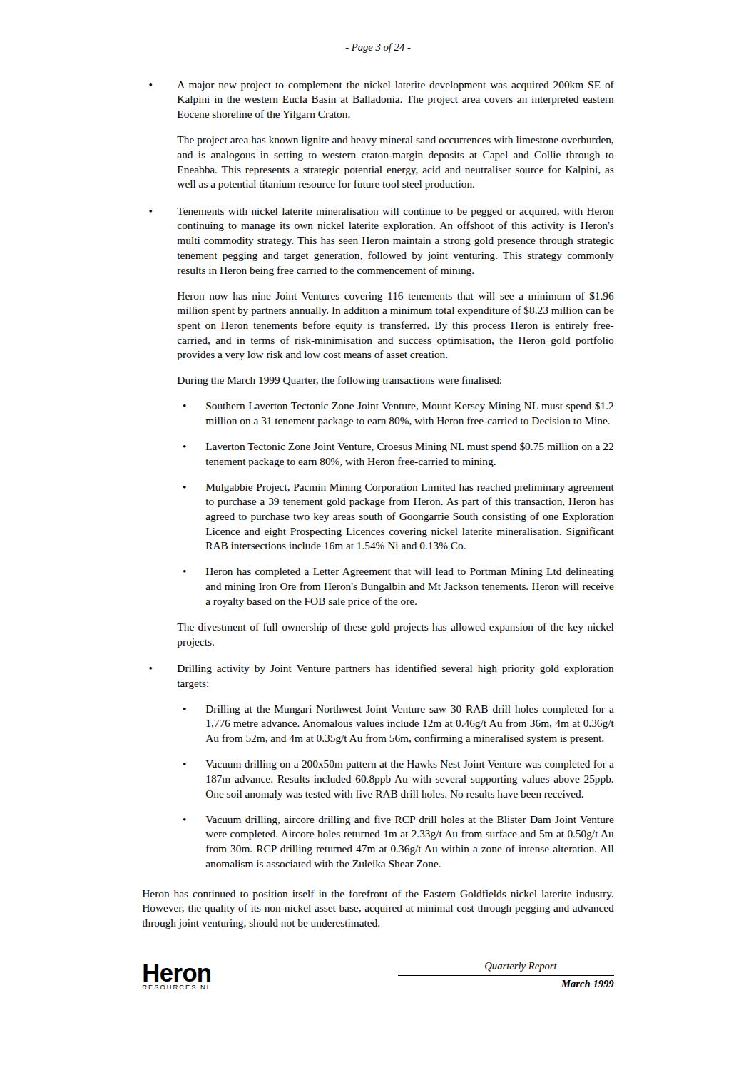- Page 3 of 24 -
•
A major new project to complement the nickel laterite development was acquired 200km SE of Kalpini in the western Eucla Basin at Balladonia. The project area covers an interpreted eastern Eocene shoreline of the Yilgarn Craton.
The project area has known lignite and heavy mineral sand occurrences with limestone overburden, and is analogous in setting to western craton-margin deposits at Capel and Collie through to Eneabba. This represents a strategic potential energy, acid and neutraliser source for Kalpini, as well as a potential titanium resource for future tool steel production.
•
Tenements with nickel laterite mineralisation will continue to be pegged or acquired, with Heron continuing to manage its own nickel laterite exploration. An offshoot of this activity is Heron's multi commodity strategy. This has seen Heron maintain a strong gold presence through strategic tenement pegging and target generation, followed by joint venturing. This strategy commonly results in Heron being free carried to the commencement of mining.
Heron now has nine Joint Ventures covering 116 tenements that will see a minimum of $1.96 million spent by partners annually. In addition a minimum total expenditure of $8.23 million can be spent on Heron tenements before equity is transferred. By this process Heron is entirely free-carried, and in terms of risk-minimisation and success optimisation, the Heron gold portfolio provides a very low risk and low cost means of asset creation.
During the March 1999 Quarter, the following transactions were finalised:
•
Southern Laverton Tectonic Zone Joint Venture, Mount Kersey Mining NL must spend $1.2 million on a 31 tenement package to earn 80%, with Heron free-carried to Decision to Mine.
•
Laverton Tectonic Zone Joint Venture, Croesus Mining NL must spend $0.75 million on a 22 tenement package to earn 80%, with Heron free-carried to mining.
•
Mulgabbie Project, Pacmin Mining Corporation Limited has reached preliminary agreement to purchase a 39 tenement gold package from Heron. As part of this transaction, Heron has agreed to purchase two key areas south of Goongarrie South consisting of one Exploration Licence and eight Prospecting Licences covering nickel laterite mineralisation. Significant RAB intersections include 16m at 1.54% Ni and 0.13% Co.
•
Heron has completed a Letter Agreement that will lead to Portman Mining Ltd delineating and mining Iron Ore from Heron's Bungalbin and Mt Jackson tenements. Heron will receive a royalty based on the FOB sale price of the ore.
The divestment of full ownership of these gold projects has allowed expansion of the key nickel projects.
•
Drilling activity by Joint Venture partners has identified several high priority gold exploration targets:
•
Drilling at the Mungari Northwest Joint Venture saw 30 RAB drill holes completed for a 1,776 metre advance. Anomalous values include 12m at 0.46g/t Au from 36m, 4m at 0.36g/t Au from 52m, and 4m at 0.35g/t Au from 56m, confirming a mineralised system is present.
•
Vacuum drilling on a 200x50m pattern at the Hawks Nest Joint Venture was completed for a 187m advance. Results included 60.8ppb Au with several supporting values above 25ppb. One soil anomaly was tested with five RAB drill holes. No results have been received.
•
Vacuum drilling, aircore drilling and five RCP drill holes at the Blister Dam Joint Venture were completed. Aircore holes returned 1m at 2.33g/t Au from surface and 5m at 0.50g/t Au from 30m. RCP drilling returned 47m at 0.36g/t Au within a zone of intense alteration. All anomalism is associated with the Zuleika Shear Zone.
Heron has continued to position itself in the forefront of the Eastern Goldfields nickel laterite industry. However, the quality of its non-nickel asset base, acquired at minimal cost through pegging and advanced through joint venturing, should not be underestimated.
Heron RESOURCES NL
Quarterly Report
March 1999